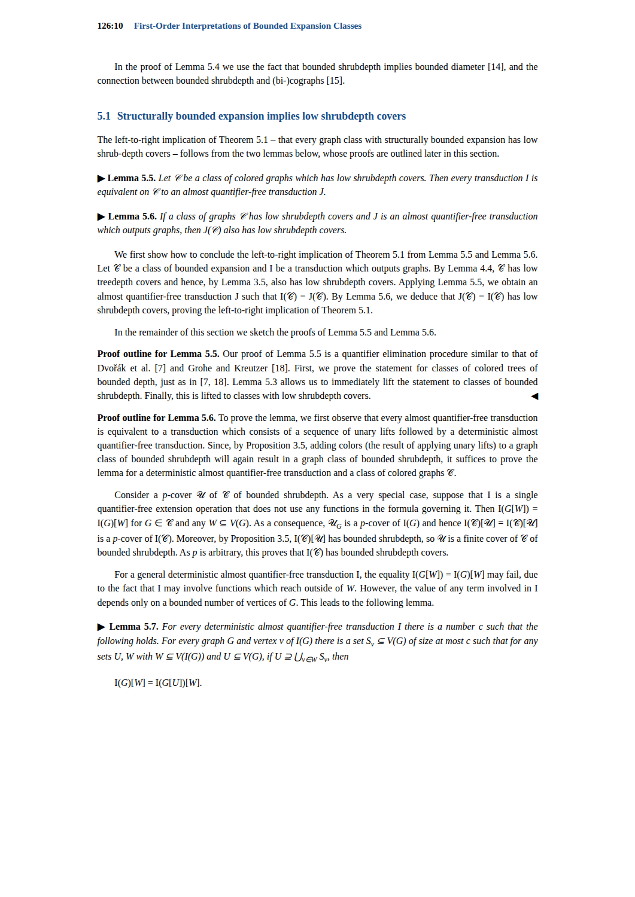126:10 First-Order Interpretations of Bounded Expansion Classes
In the proof of Lemma 5.4 we use the fact that bounded shrubdepth implies bounded diameter [14], and the connection between bounded shrubdepth and (bi-)cographs [15].
5.1 Structurally bounded expansion implies low shrubdepth covers
The left-to-right implication of Theorem 5.1 – that every graph class with structurally bounded expansion has low shrub-depth covers – follows from the two lemmas below, whose proofs are outlined later in this section.
▶ Lemma 5.5. Let 𝒞 be a class of colored graphs which has low shrubdepth covers. Then every transduction I is equivalent on 𝒞 to an almost quantifier-free transduction J.
▶ Lemma 5.6. If a class of graphs 𝒞 has low shrubdepth covers and J is an almost quantifier-free transduction which outputs graphs, then J(𝒞) also has low shrubdepth covers.
We first show how to conclude the left-to-right implication of Theorem 5.1 from Lemma 5.5 and Lemma 5.6. Let 𝒞 be a class of bounded expansion and I be a transduction which outputs graphs. By Lemma 4.4, 𝒞 has low treedepth covers and hence, by Lemma 3.5, also has low shrubdepth covers. Applying Lemma 5.5, we obtain an almost quantifier-free transduction J such that I(𝒞) = J(𝒞). By Lemma 5.6, we deduce that J(𝒞) = I(𝒞) has low shrubdepth covers, proving the left-to-right implication of Theorem 5.1.
In the remainder of this section we sketch the proofs of Lemma 5.5 and Lemma 5.6.
Proof outline for Lemma 5.5. Our proof of Lemma 5.5 is a quantifier elimination procedure similar to that of Dvořák et al. [7] and Grohe and Kreutzer [18]. First, we prove the statement for classes of colored trees of bounded depth, just as in [7, 18]. Lemma 5.3 allows us to immediately lift the statement to classes of bounded shrubdepth. Finally, this is lifted to classes with low shrubdepth covers. ◀
Proof outline for Lemma 5.6. To prove the lemma, we first observe that every almost quantifier-free transduction is equivalent to a transduction which consists of a sequence of unary lifts followed by a deterministic almost quantifier-free transduction. Since, by Proposition 3.5, adding colors (the result of applying unary lifts) to a graph class of bounded shrubdepth will again result in a graph class of bounded shrubdepth, it suffices to prove the lemma for a deterministic almost quantifier-free transduction and a class of colored graphs 𝒞.
Consider a p-cover 𝒰 of 𝒞 of bounded shrubdepth. As a very special case, suppose that I is a single quantifier-free extension operation that does not use any functions in the formula governing it. Then I(G[W]) = I(G)[W] for G ∈ 𝒞 and any W ⊆ V(G). As a consequence, 𝒰G is a p-cover of I(G) and hence I(𝒞)[𝒰] = I(𝒞)[𝒰] is a p-cover of I(𝒞). Moreover, by Proposition 3.5, I(𝒞)[𝒰] has bounded shrubdepth, so 𝒰 is a finite cover of 𝒞 of bounded shrubdepth. As p is arbitrary, this proves that I(𝒞) has bounded shrubdepth covers.
For a general deterministic almost quantifier-free transduction I, the equality I(G[W]) = I(G)[W] may fail, due to the fact that I may involve functions which reach outside of W. However, the value of any term involved in I depends only on a bounded number of vertices of G. This leads to the following lemma.
▶ Lemma 5.7. For every deterministic almost quantifier-free transduction I there is a number c such that the following holds. For every graph G and vertex v of I(G) there is a set Sv ⊆ V(G) of size at most c such that for any sets U, W with W ⊆ V(I(G)) and U ⊆ V(G), if U ⊇ ⋃v∈W Sv, then
I(G)[W] = I(G[U])[W].